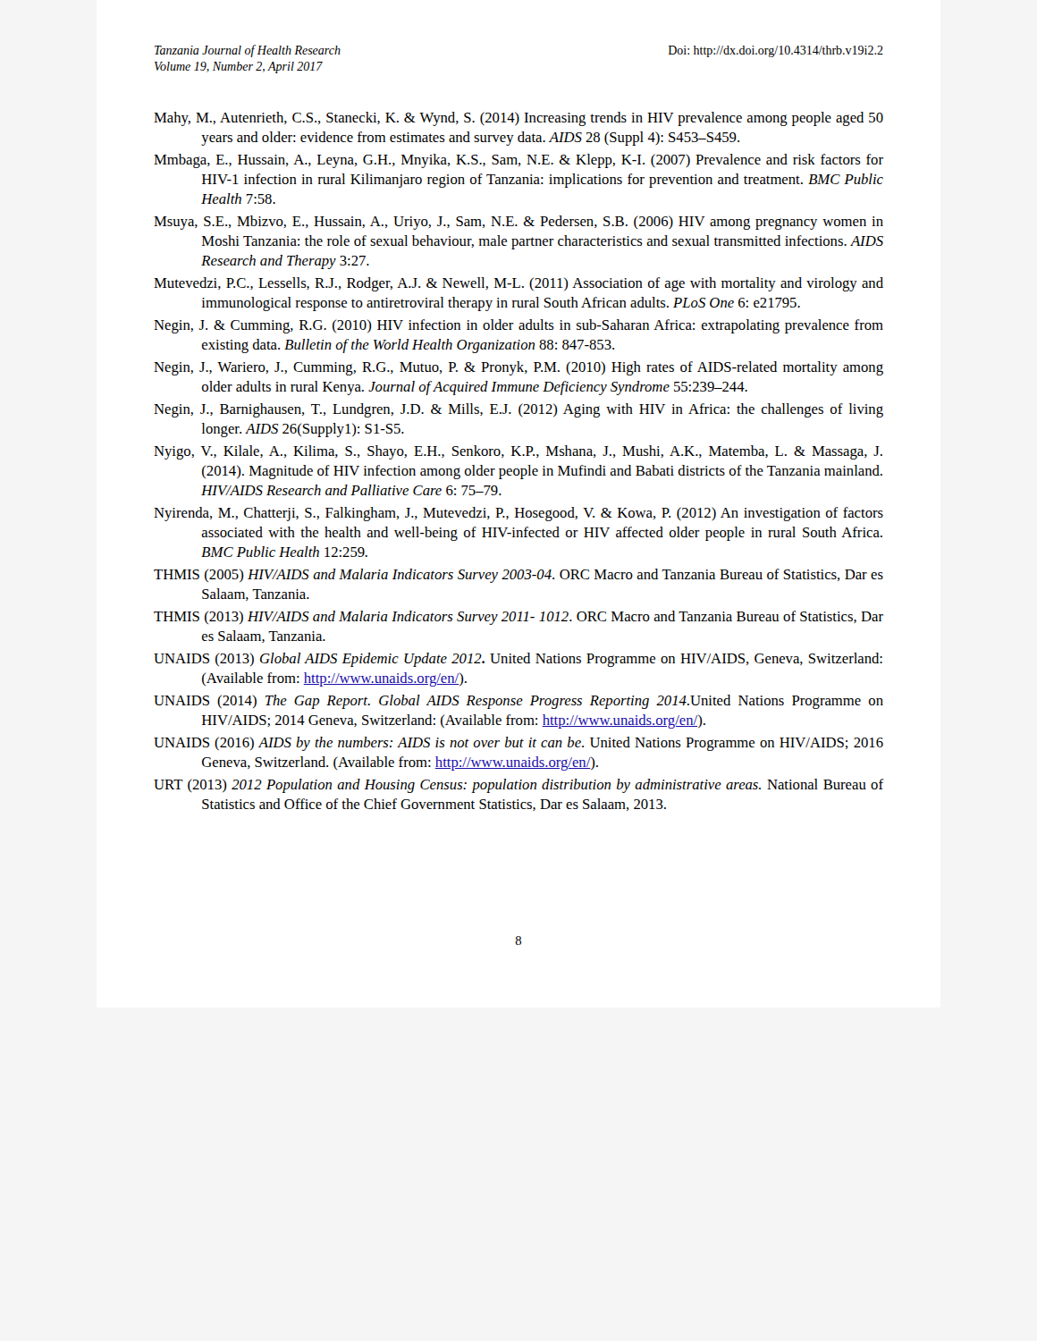Tanzania Journal of Health Research
Volume 19, Number 2, April 2017
Doi: http://dx.doi.org/10.4314/thrb.v19i2.2
Mahy, M., Autenrieth, C.S., Stanecki, K. & Wynd, S. (2014) Increasing trends in HIV prevalence among people aged 50 years and older: evidence from estimates and survey data. AIDS 28 (Suppl 4): S453–S459.
Mmbaga, E., Hussain, A., Leyna, G.H., Mnyika, K.S., Sam, N.E. & Klepp, K-I. (2007) Prevalence and risk factors for HIV-1 infection in rural Kilimanjaro region of Tanzania: implications for prevention and treatment. BMC Public Health 7:58.
Msuya, S.E., Mbizvo, E., Hussain, A., Uriyo, J., Sam, N.E. & Pedersen, S.B. (2006) HIV among pregnancy women in Moshi Tanzania: the role of sexual behaviour, male partner characteristics and sexual transmitted infections. AIDS Research and Therapy 3:27.
Mutevedzi, P.C., Lessells, R.J., Rodger, A.J. & Newell, M-L. (2011) Association of age with mortality and virology and immunological response to antiretroviral therapy in rural South African adults. PLoS One 6: e21795.
Negin, J. & Cumming, R.G. (2010) HIV infection in older adults in sub-Saharan Africa: extrapolating prevalence from existing data. Bulletin of the World Health Organization 88: 847-853.
Negin, J., Wariero, J., Cumming, R.G., Mutuo, P. & Pronyk, P.M. (2010) High rates of AIDS-related mortality among older adults in rural Kenya. Journal of Acquired Immune Deficiency Syndrome 55:239–244.
Negin, J., Barnighausen, T., Lundgren, J.D. & Mills, E.J. (2012) Aging with HIV in Africa: the challenges of living longer. AIDS 26(Supply1): S1-S5.
Nyigo, V., Kilale, A., Kilima, S., Shayo, E.H., Senkoro, K.P., Mshana, J., Mushi, A.K., Matemba, L. & Massaga, J. (2014). Magnitude of HIV infection among older people in Mufindi and Babati districts of the Tanzania mainland. HIV/AIDS Research and Palliative Care 6: 75–79.
Nyirenda, M., Chatterji, S., Falkingham, J., Mutevedzi, P., Hosegood, V. & Kowa, P. (2012) An investigation of factors associated with the health and well-being of HIV-infected or HIV affected older people in rural South Africa. BMC Public Health 12:259.
THMIS (2005) HIV/AIDS and Malaria Indicators Survey 2003-04. ORC Macro and Tanzania Bureau of Statistics, Dar es Salaam, Tanzania.
THMIS (2013) HIV/AIDS and Malaria Indicators Survey 2011- 1012. ORC Macro and Tanzania Bureau of Statistics, Dar es Salaam, Tanzania.
UNAIDS (2013) Global AIDS Epidemic Update 2012. United Nations Programme on HIV/AIDS, Geneva, Switzerland: (Available from: http://www.unaids.org/en/).
UNAIDS (2014) The Gap Report. Global AIDS Response Progress Reporting 2014.United Nations Programme on HIV/AIDS; 2014 Geneva, Switzerland: (Available from: http://www.unaids.org/en/).
UNAIDS (2016) AIDS by the numbers: AIDS is not over but it can be. United Nations Programme on HIV/AIDS; 2016 Geneva, Switzerland. (Available from: http://www.unaids.org/en/).
URT (2013) 2012 Population and Housing Census: population distribution by administrative areas. National Bureau of Statistics and Office of the Chief Government Statistics, Dar es Salaam, 2013.
8